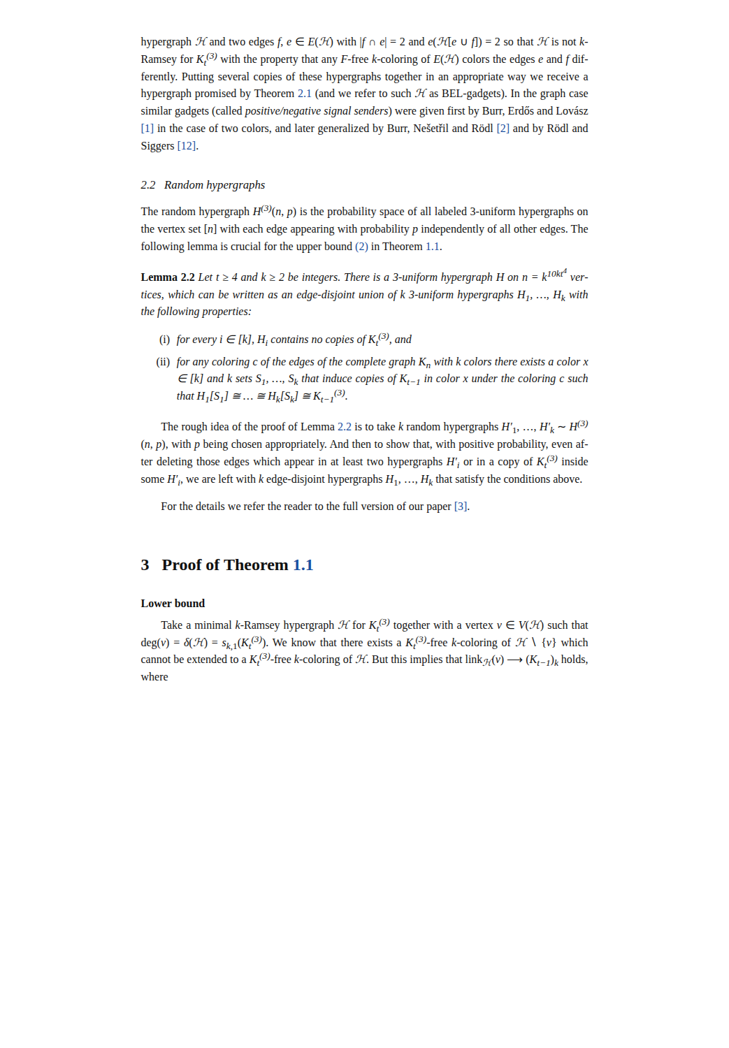hypergraph ℋ and two edges f, e ∈ E(ℋ) with |f ∩ e| = 2 and e(ℋ[e ∪ f]) = 2 so that ℋ is not k-Ramsey for Kt(3) with the property that any F-free k-coloring of E(ℋ) colors the edges e and f differently. Putting several copies of these hypergraphs together in an appropriate way we receive a hypergraph promised by Theorem 2.1 (and we refer to such ℋ as BEL-gadgets). In the graph case similar gadgets (called positive/negative signal senders) were given first by Burr, Erdős and Lovász [1] in the case of two colors, and later generalized by Burr, Nešetřil and Rödl [2] and by Rödl and Siggers [12].
2.2 Random hypergraphs
The random hypergraph H(3)(n, p) is the probability space of all labeled 3-uniform hypergraphs on the vertex set [n] with each edge appearing with probability p independently of all other edges. The following lemma is crucial for the upper bound (2) in Theorem 1.1.
Lemma 2.2 Let t ≥ 4 and k ≥ 2 be integers. There is a 3-uniform hypergraph H on n = k10kt4 vertices, which can be written as an edge-disjoint union of k 3-uniform hypergraphs H1, …, Hk with the following properties:
(i) for every i ∈ [k], Hi contains no copies of Kt(3), and
(ii) for any coloring c of the edges of the complete graph Kn with k colors there exists a color x ∈ [k] and k sets S1, …, Sk that induce copies of Kt−1 in color x under the coloring c such that H1[S1] ≅ … ≅ Hk[Sk] ≅ Kt−1(3).
The rough idea of the proof of Lemma 2.2 is to take k random hypergraphs H′1, …, H′k ∼ H(3)(n, p), with p being chosen appropriately. And then to show that, with positive probability, even after deleting those edges which appear in at least two hypergraphs H′i or in a copy of Kt(3) inside some H′i, we are left with k edge-disjoint hypergraphs H1, …, Hk that satisfy the conditions above.
For the details we refer the reader to the full version of our paper [3].
3 Proof of Theorem 1.1
Lower bound
Take a minimal k-Ramsey hypergraph ℋ for Kt(3) together with a vertex v ∈ V(ℋ) such that deg(v) = δ(ℋ) = sk,1(Kt(3)). We know that there exists a Kt(3)-free k-coloring of ℋ ∖ {v} which cannot be extended to a Kt(3)-free k-coloring of ℋ. But this implies that linkℋ(v) ⟶ (Kt−1)k holds, where